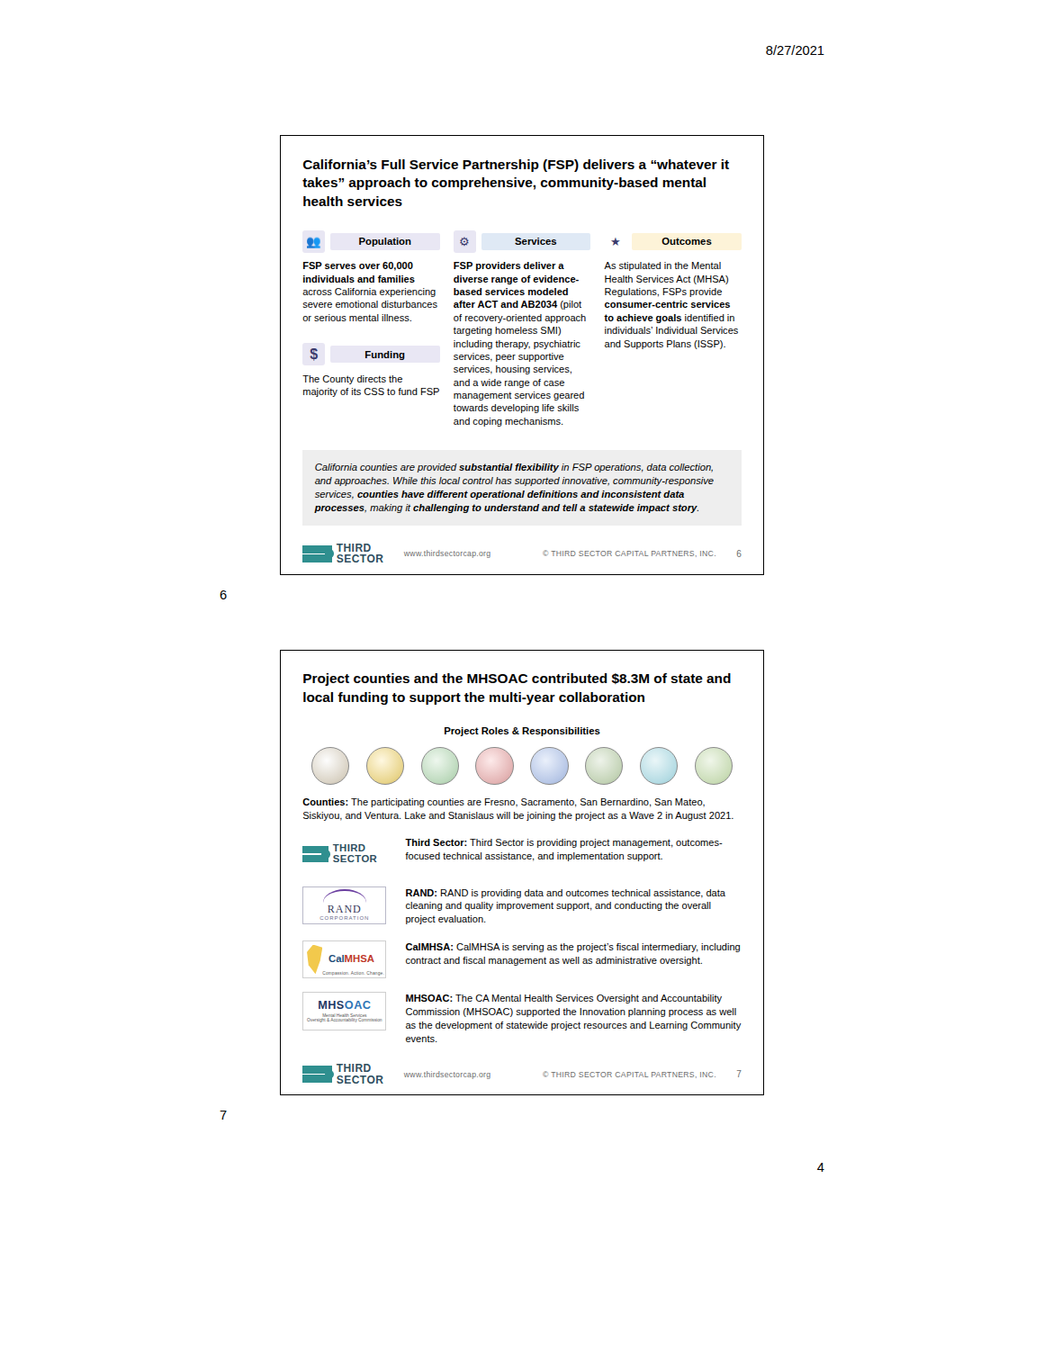8/27/2021
California’s Full Service Partnership (FSP) delivers a “whatever it takes” approach to comprehensive, community-based mental health services
👥
Population
FSP serves over 60,000 individuals and families across California experiencing severe emotional disturbances or serious mental illness.
$
Funding
The County directs the majority of its CSS to fund FSP
⚙
Services
FSP providers deliver a diverse range of evidence-based services modeled after ACT and AB2034 (pilot of recovery-oriented approach targeting homeless SMI) including therapy, psychiatric services, peer supportive services, housing services, and a wide range of case management services geared towards developing life skills and coping mechanisms.
★
Outcomes
As stipulated in the Mental Health Services Act (MHSA) Regulations, FSPs provide consumer-centric services to achieve goals identified in individuals’ Individual Services and Supports Plans (ISSP).
California counties are provided substantial flexibility in FSP operations, data collection, and approaches. While this local control has supported innovative, community-responsive services, counties have different operational definitions and inconsistent data processes, making it challenging to understand and tell a statewide impact story.
THIRD SECTOR
www.thirdsectorcap.org © THIRD SECTOR CAPITAL PARTNERS, INC.
6
6
Project counties and the MHSOAC contributed $8.3M of state and local funding to support the multi-year collaboration
Project Roles & Responsibilities
Counties: The participating counties are Fresno, Sacramento, San Bernardino, San Mateo, Siskiyou, and Ventura. Lake and Stanislaus will be joining the project as a Wave 2 in August 2021.
THIRD SECTOR
Third Sector: Third Sector is providing project management, outcomes-focused technical assistance, and implementation support.
RAND
CORPORATION
RAND: RAND is providing data and outcomes technical assistance, data cleaning and quality improvement support, and conducting the overall project evaluation.
CalMHSA Compassion. Action. Change.
CalMHSA: CalMHSA is serving as the project’s fiscal intermediary, including contract and fiscal management as well as administrative oversight.
MHSOAC
Mental Health Services
Oversight & Accountability Commission
MHSOAC: The CA Mental Health Services Oversight and Accountability Commission (MHSOAC) supported the Innovation planning process as well as the development of statewide project resources and Learning Community events.
THIRD SECTOR
www.thirdsectorcap.org © THIRD SECTOR CAPITAL PARTNERS, INC.
7
7
4